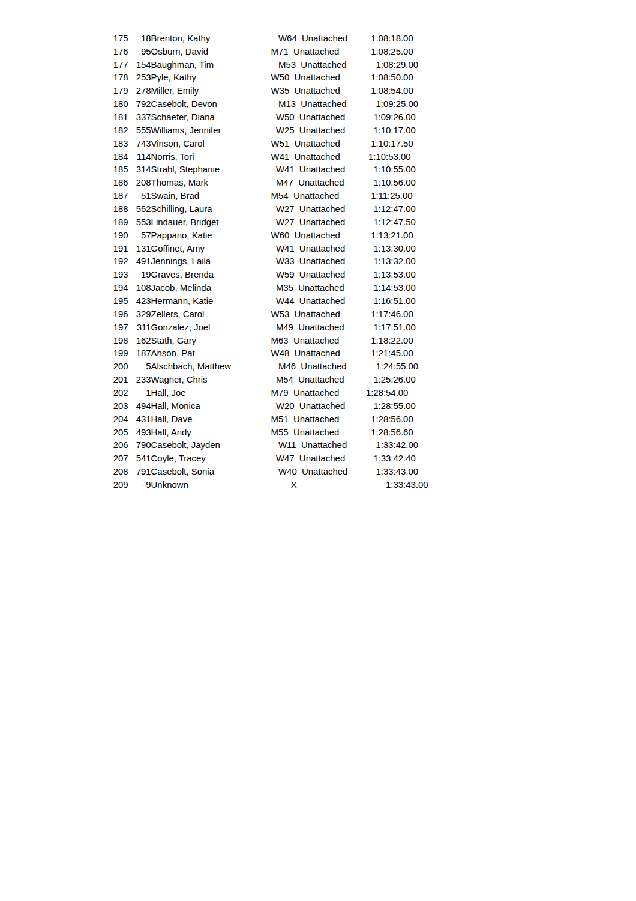| 175 | 18 | Brenton, Kathy | W64 Unattached | 1:08:18.00 |
| 176 | 95 | Osburn, David | M71 Unattached | 1:08:25.00 |
| 177 | 154 | Baughman, Tim | M53 Unattached | 1:08:29.00 |
| 178 | 253 | Pyle, Kathy | W50 Unattached | 1:08:50.00 |
| 179 | 278 | Miller, Emily | W35 Unattached | 1:08:54.00 |
| 180 | 792 | Casebolt, Devon | M13 Unattached | 1:09:25.00 |
| 181 | 337 | Schaefer, Diana | W50 Unattached | 1:09:26.00 |
| 182 | 555 | Williams, Jennifer | W25 Unattached | 1:10:17.00 |
| 183 | 743 | Vinson, Carol | W51 Unattached | 1:10:17.50 |
| 184 | 114 | Norris, Tori | W41 Unattached | 1:10:53.00 |
| 185 | 314 | Strahl, Stephanie | W41 Unattached | 1:10:55.00 |
| 186 | 208 | Thomas, Mark | M47 Unattached | 1:10:56.00 |
| 187 | 51 | Swain, Brad | M54 Unattached | 1:11:25.00 |
| 188 | 552 | Schilling, Laura | W27 Unattached | 1:12:47.00 |
| 189 | 553 | Lindauer, Bridget | W27 Unattached | 1:12:47.50 |
| 190 | 57 | Pappano, Katie | W60 Unattached | 1:13:21.00 |
| 191 | 131 | Goffinet, Amy | W41 Unattached | 1:13:30.00 |
| 192 | 491 | Jennings, Laila | W33 Unattached | 1:13:32.00 |
| 193 | 19 | Graves, Brenda | W59 Unattached | 1:13:53.00 |
| 194 | 108 | Jacob, Melinda | M35 Unattached | 1:14:53.00 |
| 195 | 423 | Hermann, Katie | W44 Unattached | 1:16:51.00 |
| 196 | 329 | Zellers, Carol | W53 Unattached | 1:17:46.00 |
| 197 | 311 | Gonzalez, Joel | M49 Unattached | 1:17:51.00 |
| 198 | 162 | Stath, Gary | M63 Unattached | 1:18:22.00 |
| 199 | 187 | Anson, Pat | W48 Unattached | 1:21:45.00 |
| 200 | 5 | Alschbach, Matthew | M46 Unattached | 1:24:55.00 |
| 201 | 233 | Wagner, Chris | M54 Unattached | 1:25:26.00 |
| 202 | 1 | Hall, Joe | M79 Unattached | 1:28:54.00 |
| 203 | 494 | Hall, Monica | W20 Unattached | 1:28:55.00 |
| 204 | 431 | Hall, Dave | M51 Unattached | 1:28:56.00 |
| 205 | 493 | Hall, Andy | M55 Unattached | 1:28:56.60 |
| 206 | 790 | Casebolt, Jayden | W11 Unattached | 1:33:42.00 |
| 207 | 541 | Coyle, Tracey | W47 Unattached | 1:33:42.40 |
| 208 | 791 | Casebolt, Sonia | W40 Unattached | 1:33:43.00 |
| 209 | -9 | Unknown | X | 1:33:43.00 |